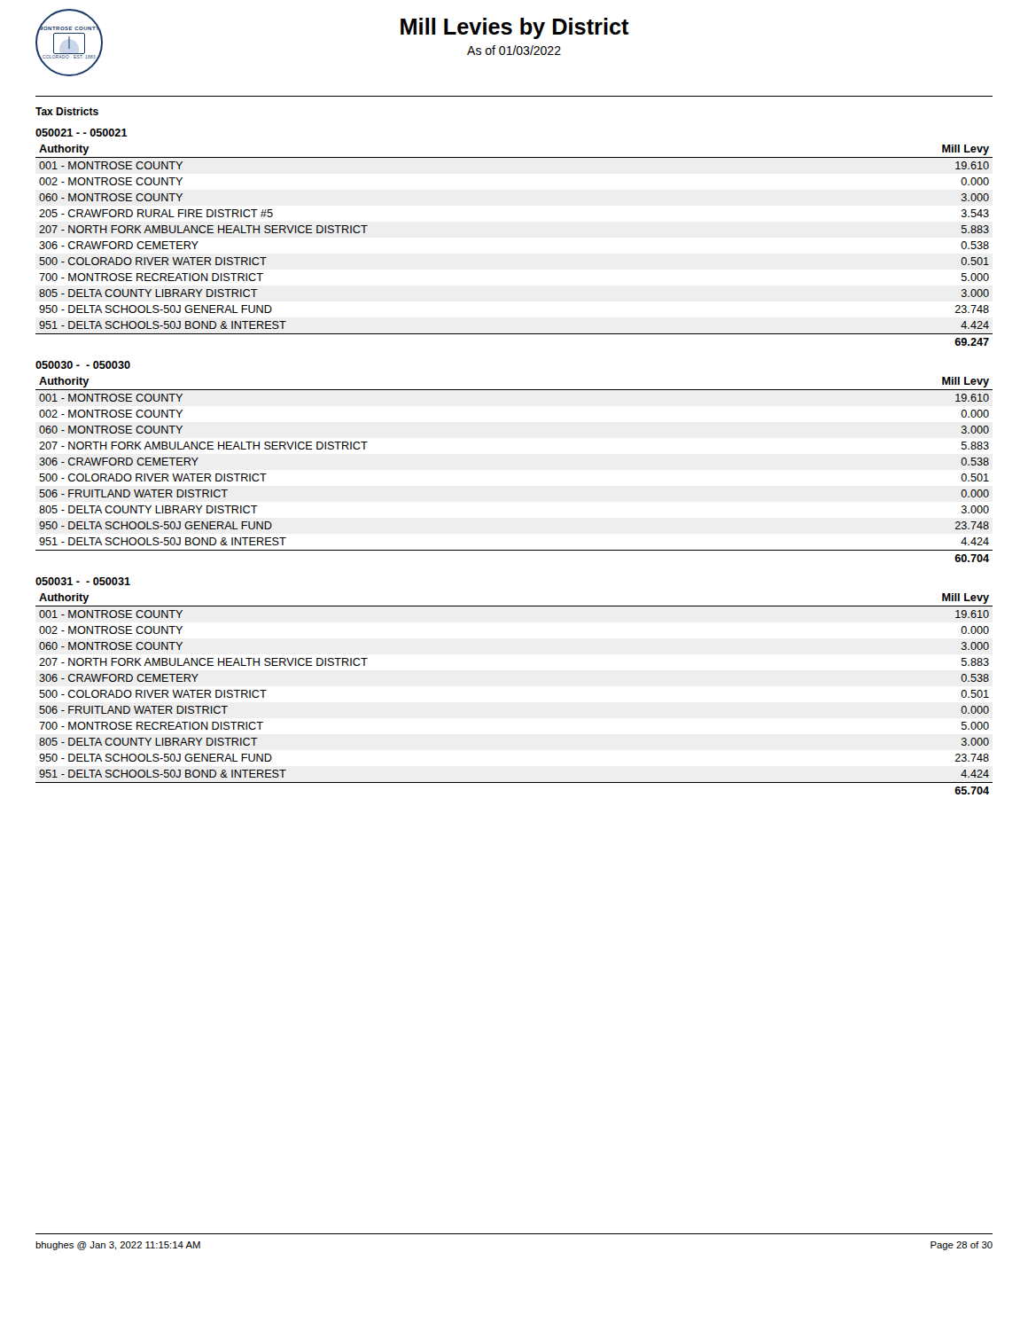MONTROSE COUNTY
COLORADO · EST. 1883
Mill Levies by District
As of 01/03/2022
Tax Districts
050021 - - 050021
| Authority | Mill Levy |
| --- | --- |
| 001 - MONTROSE COUNTY | 19.610 |
| 002 - MONTROSE COUNTY | 0.000 |
| 060 - MONTROSE COUNTY | 3.000 |
| 205 - CRAWFORD RURAL FIRE DISTRICT #5 | 3.543 |
| 207 - NORTH FORK AMBULANCE HEALTH SERVICE DISTRICT | 5.883 |
| 306 - CRAWFORD CEMETERY | 0.538 |
| 500 - COLORADO RIVER WATER DISTRICT | 0.501 |
| 700 - MONTROSE RECREATION DISTRICT | 5.000 |
| 805 - DELTA COUNTY LIBRARY DISTRICT | 3.000 |
| 950 - DELTA SCHOOLS-50J GENERAL FUND | 23.748 |
| 951 - DELTA SCHOOLS-50J BOND & INTEREST | 4.424 |
| | 69.247 |
050030 - - 050030
| Authority | Mill Levy |
| --- | --- |
| 001 - MONTROSE COUNTY | 19.610 |
| 002 - MONTROSE COUNTY | 0.000 |
| 060 - MONTROSE COUNTY | 3.000 |
| 207 - NORTH FORK AMBULANCE HEALTH SERVICE DISTRICT | 5.883 |
| 306 - CRAWFORD CEMETERY | 0.538 |
| 500 - COLORADO RIVER WATER DISTRICT | 0.501 |
| 506 - FRUITLAND WATER DISTRICT | 0.000 |
| 805 - DELTA COUNTY LIBRARY DISTRICT | 3.000 |
| 950 - DELTA SCHOOLS-50J GENERAL FUND | 23.748 |
| 951 - DELTA SCHOOLS-50J BOND & INTEREST | 4.424 |
| | 60.704 |
050031 - - 050031
| Authority | Mill Levy |
| --- | --- |
| 001 - MONTROSE COUNTY | 19.610 |
| 002 - MONTROSE COUNTY | 0.000 |
| 060 - MONTROSE COUNTY | 3.000 |
| 207 - NORTH FORK AMBULANCE HEALTH SERVICE DISTRICT | 5.883 |
| 306 - CRAWFORD CEMETERY | 0.538 |
| 500 - COLORADO RIVER WATER DISTRICT | 0.501 |
| 506 - FRUITLAND WATER DISTRICT | 0.000 |
| 700 - MONTROSE RECREATION DISTRICT | 5.000 |
| 805 - DELTA COUNTY LIBRARY DISTRICT | 3.000 |
| 950 - DELTA SCHOOLS-50J GENERAL FUND | 23.748 |
| 951 - DELTA SCHOOLS-50J BOND & INTEREST | 4.424 |
| | 65.704 |
bhughes @ Jan 3, 2022 11:15:14 AM
Page 28 of 30